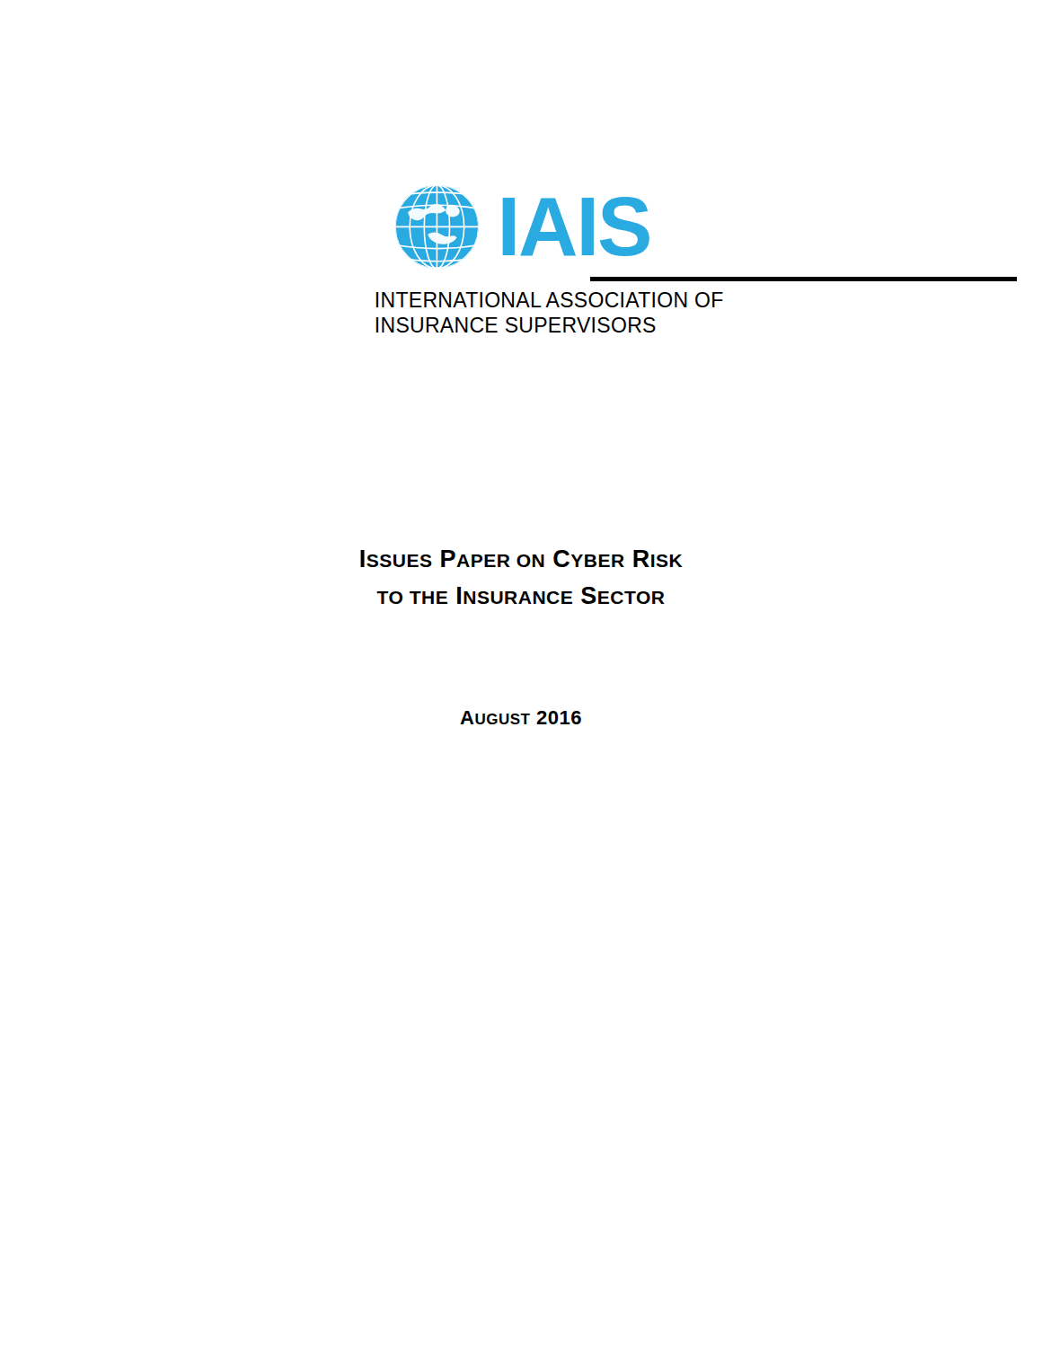IAIS
INTERNATIONAL ASSOCIATION OF
INSURANCE SUPERVISORS
ISSUES PAPER ON CYBER RISK
TO THE INSURANCE SECTOR
AUGUST 2016